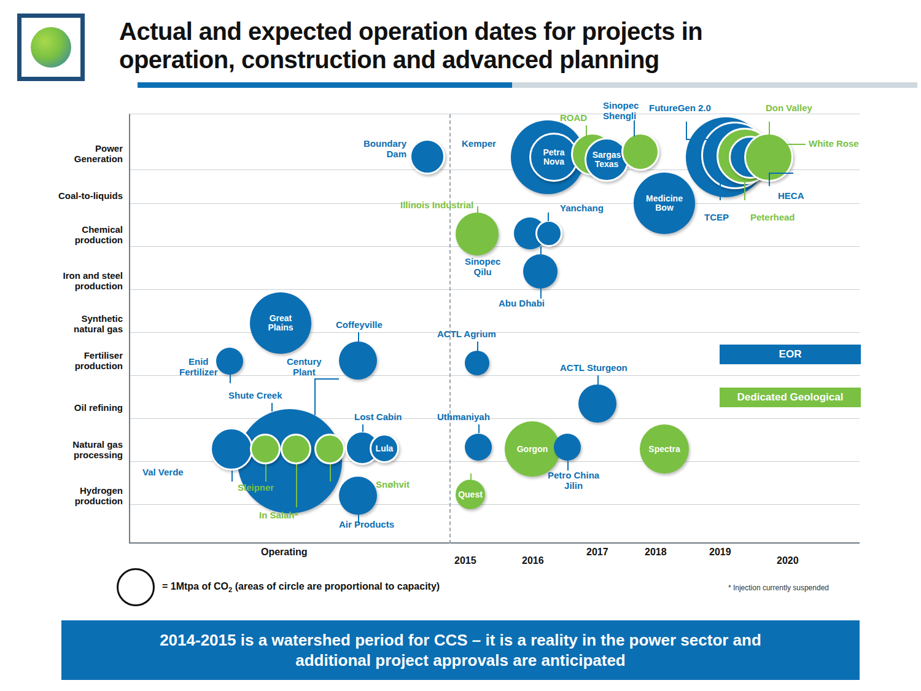Actual and expected operation dates for projects in
operation, construction and advanced planning
Power
Generation
Coal-to-liquids
Chemical
production
Iron and steel
production
Synthetic
natural gas
Fertiliser
production
Oil refining
Natural gas
processing
Hydrogen
production
Petra
Nova
Sargas
Texas
Medicine
Bow
Great
Plains
Lula
Gorgon
Spectra
Quest
Boundary
Dam
Kemper
ROAD
Sinopec
Shengli
FutureGen 2.0
Don Valley
White Rose
HECA
TCEP
Peterhead
Illinois Industrial
Yanchang
Sinopec
Qilu
Abu Dhabi
Coffeyville
Century
Plant
Enid
Fertilizer
ACTL Agrium
ACTL Sturgeon
Shute Creek
Lost Cabin
Val Verde
Sleipner
In Salah*
Snøhvit
Air Products
Uthmaniyah
Petro China
Jilin
EOR
Dedicated Geological
Operating 2015 2016 2017 2018 2019 2020
= 1Mtpa of CO2 (areas of circle are proportional to capacity)
* Injection currently suspended
2014-2015 is a watershed period for CCS – it is a reality in the power sector and
additional project approvals are anticipated